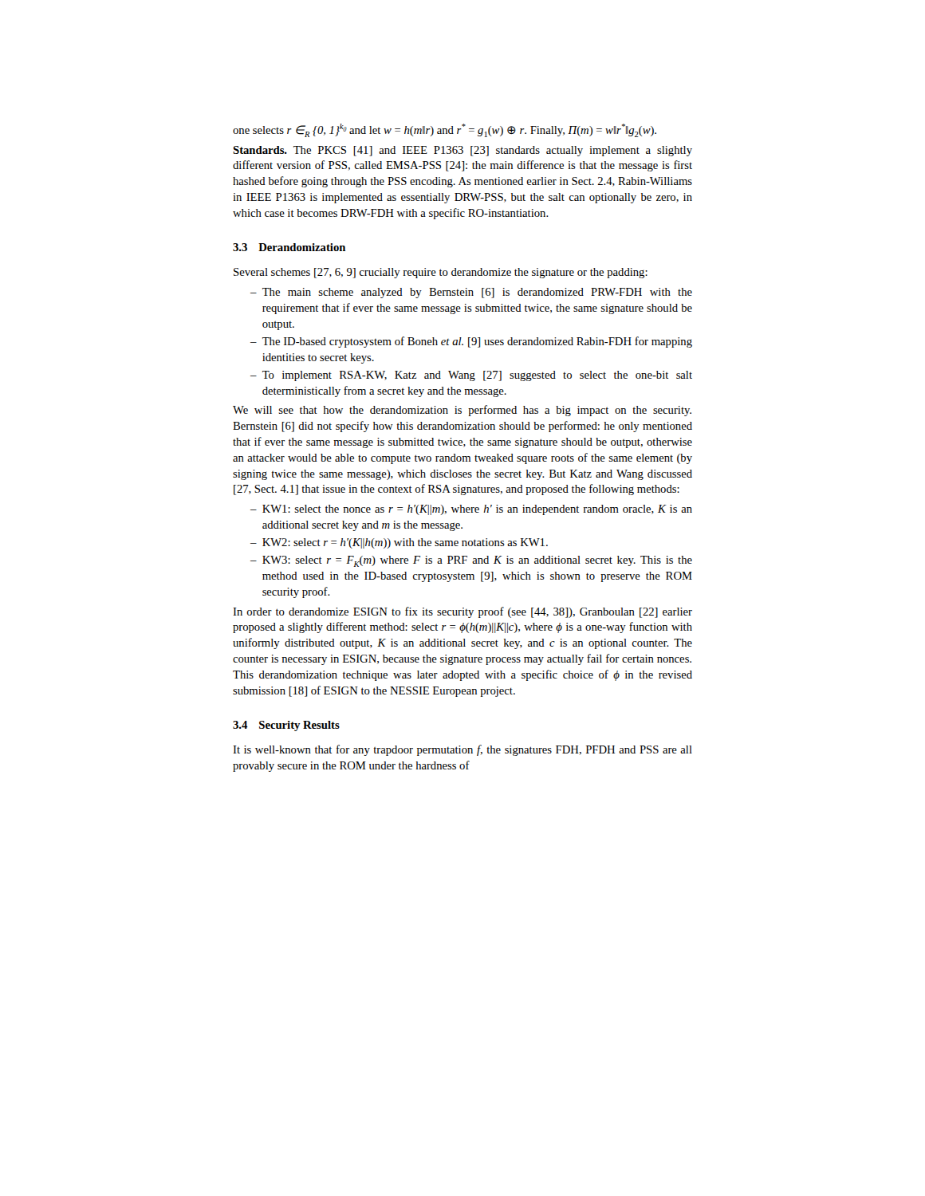one selects r ∈R {0, 1}k0 and let w = h(m‖r) and r* = g1(w) ⊕ r. Finally, Π(m) = w‖r*‖g2(w).
Standards. The PKCS [41] and IEEE P1363 [23] standards actually implement a slightly different version of PSS, called EMSA-PSS [24]: the main difference is that the message is first hashed before going through the PSS encoding. As mentioned earlier in Sect. 2.4, Rabin-Williams in IEEE P1363 is implemented as essentially DRW-PSS, but the salt can optionally be zero, in which case it becomes DRW-FDH with a specific RO-instantiation.
3.3 Derandomization
Several schemes [27, 6, 9] crucially require to derandomize the signature or the padding:
The main scheme analyzed by Bernstein [6] is derandomized PRW-FDH with the requirement that if ever the same message is submitted twice, the same signature should be output.
The ID-based cryptosystem of Boneh et al. [9] uses derandomized Rabin-FDH for mapping identities to secret keys.
To implement RSA-KW, Katz and Wang [27] suggested to select the one-bit salt deterministically from a secret key and the message.
We will see that how the derandomization is performed has a big impact on the security. Bernstein [6] did not specify how this derandomization should be performed: he only mentioned that if ever the same message is submitted twice, the same signature should be output, otherwise an attacker would be able to compute two random tweaked square roots of the same element (by signing twice the same message), which discloses the secret key. But Katz and Wang discussed [27, Sect. 4.1] that issue in the context of RSA signatures, and proposed the following methods:
KW1: select the nonce as r = h′(K||m), where h′ is an independent random oracle, K is an additional secret key and m is the message.
KW2: select r = h′(K||h(m)) with the same notations as KW1.
KW3: select r = FK(m) where F is a PRF and K is an additional secret key. This is the method used in the ID-based cryptosystem [9], which is shown to preserve the ROM security proof.
In order to derandomize ESIGN to fix its security proof (see [44, 38]), Granboulan [22] earlier proposed a slightly different method: select r = ϕ(h(m)||K||c), where ϕ is a one-way function with uniformly distributed output, K is an additional secret key, and c is an optional counter. The counter is necessary in ESIGN, because the signature process may actually fail for certain nonces. This derandomization technique was later adopted with a specific choice of ϕ in the revised submission [18] of ESIGN to the NESSIE European project.
3.4 Security Results
It is well-known that for any trapdoor permutation f, the signatures FDH, PFDH and PSS are all provably secure in the ROM under the hardness of